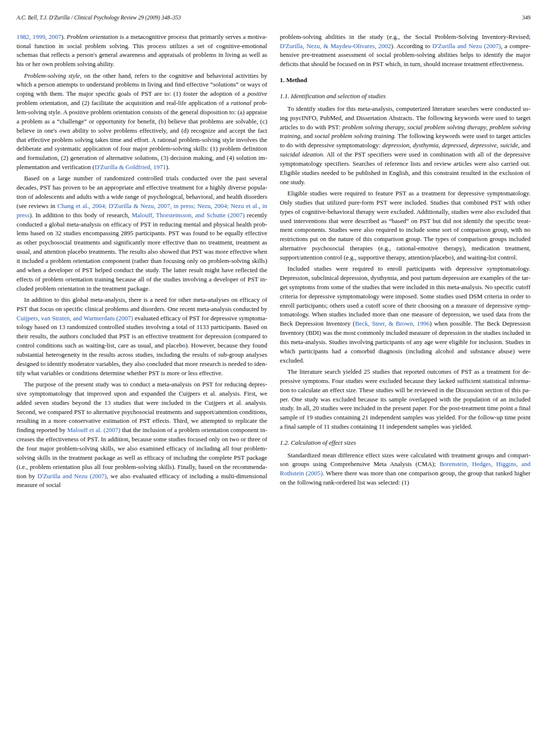A.C. Bell, T.J. D'Zurilla / Clinical Psychology Review 29 (2009) 348–353 349
1982, 1999, 2007). Problem orientation is a metacognitive process that primarily serves a motivational function in social problem solving. This process utilizes a set of cognitive-emotional schemas that reflects a person's general awareness and appraisals of problems in living as well as his or her own problem solving ability.
Problem-solving style, on the other hand, refers to the cognitive and behavioral activities by which a person attempts to understand problems in living and find effective “solutions” or ways of coping with them. The major specific goals of PST are to: (1) foster the adoption of a positive problem orientation, and (2) facilitate the acquisition and real-life application of a rational problem-solving style. A positive problem orientation consists of the general disposition to: (a) appraise a problem as a “challenge” or opportunity for benefit, (b) believe that problems are solvable, (c) believe in one's own ability to solve problems effectively, and (d) recognize and accept the fact that effective problem solving takes time and effort. A rational problem-solving style involves the deliberate and systematic application of four major problem-solving skills: (1) problem definition and formulation, (2) generation of alternative solutions, (3) decision making, and (4) solution implementation and verification (D'Zurilla & Goldfried, 1971).
Based on a large number of randomized controlled trials conducted over the past several decades, PST has proven to be an appropriate and effective treatment for a highly diverse population of adolescents and adults with a wide range of psychological, behavioral, and health disorders (see reviews in Chang et al., 2004; D'Zurilla & Nezu, 2007, in press; Nezu, 2004; Nezu et al., in press). In addition to this body of research, Malouff, Thorsteinsson, and Schutte (2007) recently conducted a global meta-analysis on efficacy of PST in reducing mental and physical health problems based on 32 studies encompassing 2895 participants. PST was found to be equally effective as other psychosocial treatments and significantly more effective than no treatment, treatment as usual, and attention placebo treatments. The results also showed that PST was more effective when it included a problem orientation component (rather than focusing only on problem-solving skills) and when a developer of PST helped conduct the study. The latter result might have reflected the effects of problem orientation training because all of the studies involving a developer of PST included problem orientation in the treatment package.
In addition to this global meta-analysis, there is a need for other meta-analyses on efficacy of PST that focus on specific clinical problems and disorders. One recent meta-analysis conducted by Cuijpers, van Straten, and Warmerdam (2007) evaluated efficacy of PST for depressive symptomatology based on 13 randomized controlled studies involving a total of 1133 participants. Based on their results, the authors concluded that PST is an effective treatment for depression (compared to control conditions such as waiting-list, care as usual, and placebo). However, because they found substantial heterogeneity in the results across studies, including the results of sub-group analyses designed to identify moderator variables, they also concluded that more research is needed to identify what variables or conditions determine whether PST is more or less effective.
The purpose of the present study was to conduct a meta-analysis on PST for reducing depressive symptomatology that improved upon and expanded the Cuijpers et al. analysis. First, we added seven studies beyond the 13 studies that were included in the Cuijpers et al. analysis. Second, we compared PST to alternative psychosocial treatments and support/attention conditions, resulting in a more conservative estimation of PST effects. Third, we attempted to replicate the finding reported by Malouff et al. (2007) that the inclusion of a problem orientation component increases the effectiveness of PST. In addition, because some studies focused only on two or three of the four major problem-solving skills, we also examined efficacy of including all four problem-solving skills in the treatment package as well as efficacy of including the complete PST package (i.e., problem orientation plus all four problem-solving skills). Finally, based on the recommendation by D'Zurilla and Nezu (2007), we also evaluated efficacy of including a multi-dimensional measure of social
problem-solving abilities in the study (e.g., the Social Problem-Solving Inventory-Revised; D'Zurilla, Nezu, & Maydeu-Olivares, 2002). According to D'Zurilla and Nezu (2007), a comprehensive pre-treatment assessment of social problem-solving abilities helps to identify the major deficits that should be focused on in PST which, in turn, should increase treatment effectiveness.
1. Method
1.1. Identification and selection of studies
To identify studies for this meta-analysis, computerized literature searches were conducted using psycINFO, PubMed, and Dissertation Abstracts. The following keywords were used to target articles to do with PST: problem solving therapy, social problem solving therapy, problem solving training, and social problem solving training. The following keywords were used to target articles to do with depressive symptomatology: depression, dysthymia, depressed, depressive, suicide, and suicidal ideation. All of the PST specifiers were used in combination with all of the depressive symptomatology specifiers. Searches of reference lists and review articles were also carried out. Eligible studies needed to be published in English, and this constraint resulted in the exclusion of one study.
Eligible studies were required to feature PST as a treatment for depressive symptomatology. Only studies that utilized pure-form PST were included. Studies that combined PST with other types of cognitive-behavioral therapy were excluded. Additionally, studies were also excluded that used interventions that were described as “based” on PST but did not identify the specific treatment components. Studies were also required to include some sort of comparison group, with no restrictions put on the nature of this comparison group. The types of comparison groups included alternative psychosocial therapies (e.g., rational-emotive therapy), medication treatment, support/attention control (e.g., supportive therapy, attention/placebo), and waiting-list control.
Included studies were required to enroll participants with depressive symptomatology. Depression, subclinical depression, dysthymia, and post partum depression are examples of the target symptoms from some of the studies that were included in this meta-analysis. No specific cutoff criteria for depressive symptomatology were imposed. Some studies used DSM criteria in order to enroll participants; others used a cutoff score of their choosing on a measure of depressive symptomatology. When studies included more than one measure of depression, we used data from the Beck Depression Inventory (Beck, Steer, & Brown, 1996) when possible. The Beck Depression Inventory (BDI) was the most commonly included measure of depression in the studies included in this meta-analysis. Studies involving participants of any age were eligible for inclusion. Studies in which participants had a comorbid diagnosis (including alcohol and substance abuse) were excluded.
The literature search yielded 25 studies that reported outcomes of PST as a treatment for depressive symptoms. Four studies were excluded because they lacked sufficient statistical information to calculate an effect size. These studies will be reviewed in the Discussion section of this paper. One study was excluded because its sample overlapped with the population of an included study. In all, 20 studies were included in the present paper. For the post-treatment time point a final sample of 19 studies containing 21 independent samples was yielded. For the follow-up time point a final sample of 11 studies containing 11 independent samples was yielded.
1.2. Calculation of effect sizes
Standardized mean difference effect sizes were calculated with treatment groups and comparison groups using Comprehensive Meta Analysis (CMA); Borenstein, Hedges, Higgins, and Rothstein (2005). Where there was more than one comparison group, the group that ranked higher on the following rank-ordered list was selected: (1)